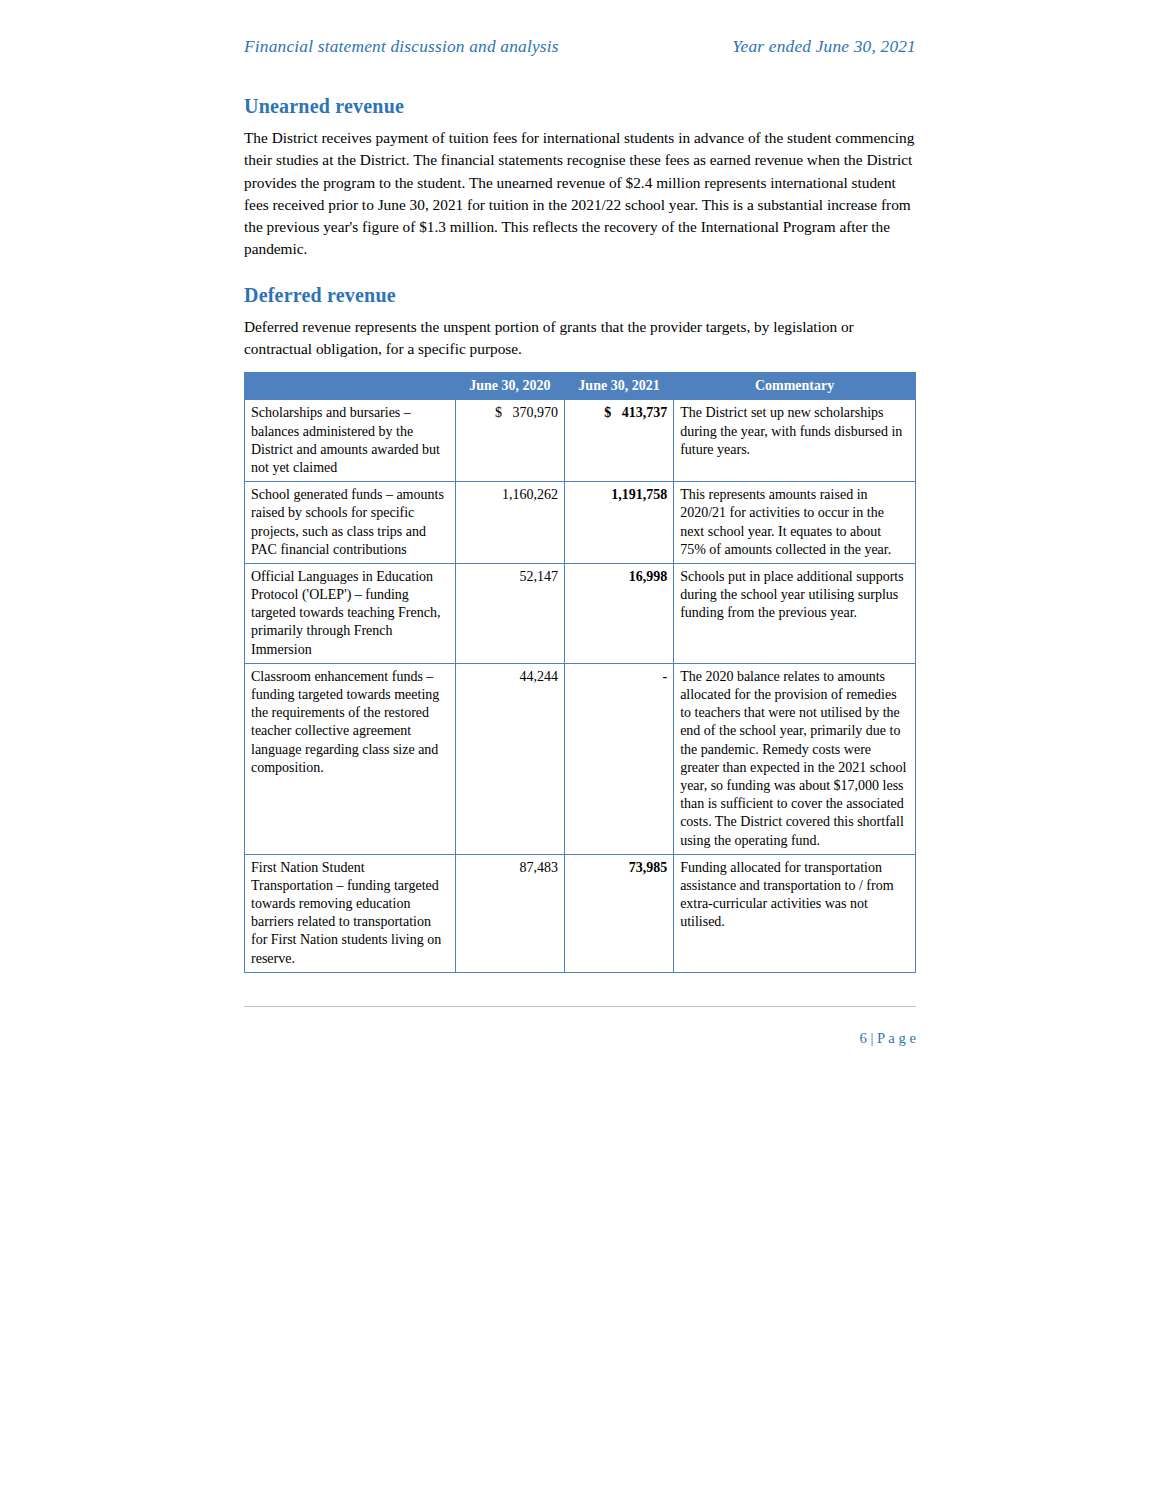Financial statement discussion and analysis
Year ended June 30, 2021
Unearned revenue
The District receives payment of tuition fees for international students in advance of the student commencing their studies at the District. The financial statements recognise these fees as earned revenue when the District provides the program to the student. The unearned revenue of $2.4 million represents international student fees received prior to June 30, 2021 for tuition in the 2021/22 school year. This is a substantial increase from the previous year's figure of $1.3 million. This reflects the recovery of the International Program after the pandemic.
Deferred revenue
Deferred revenue represents the unspent portion of grants that the provider targets, by legislation or contractual obligation, for a specific purpose.
| | June 30, 2020 | June 30, 2021 | Commentary |
| --- | --- | --- | --- |
| Scholarships and bursaries – balances administered by the District and amounts awarded but not yet claimed | $ 370,970 | $ 413,737 | The District set up new scholarships during the year, with funds disbursed in future years. |
| School generated funds – amounts raised by schools for specific projects, such as class trips and PAC financial contributions | 1,160,262 | 1,191,758 | This represents amounts raised in 2020/21 for activities to occur in the next school year. It equates to about 75% of amounts collected in the year. |
| Official Languages in Education Protocol ('OLEP') – funding targeted towards teaching French, primarily through French Immersion | 52,147 | 16,998 | Schools put in place additional supports during the school year utilising surplus funding from the previous year. |
| Classroom enhancement funds – funding targeted towards meeting the requirements of the restored teacher collective agreement language regarding class size and composition. | 44,244 | - | The 2020 balance relates to amounts allocated for the provision of remedies to teachers that were not utilised by the end of the school year, primarily due to the pandemic. Remedy costs were greater than expected in the 2021 school year, so funding was about $17,000 less than is sufficient to cover the associated costs. The District covered this shortfall using the operating fund. |
| First Nation Student Transportation – funding targeted towards removing education barriers related to transportation for First Nation students living on reserve. | 87,483 | 73,985 | Funding allocated for transportation assistance and transportation to / from extra-curricular activities was not utilised. |
6 | P a g e